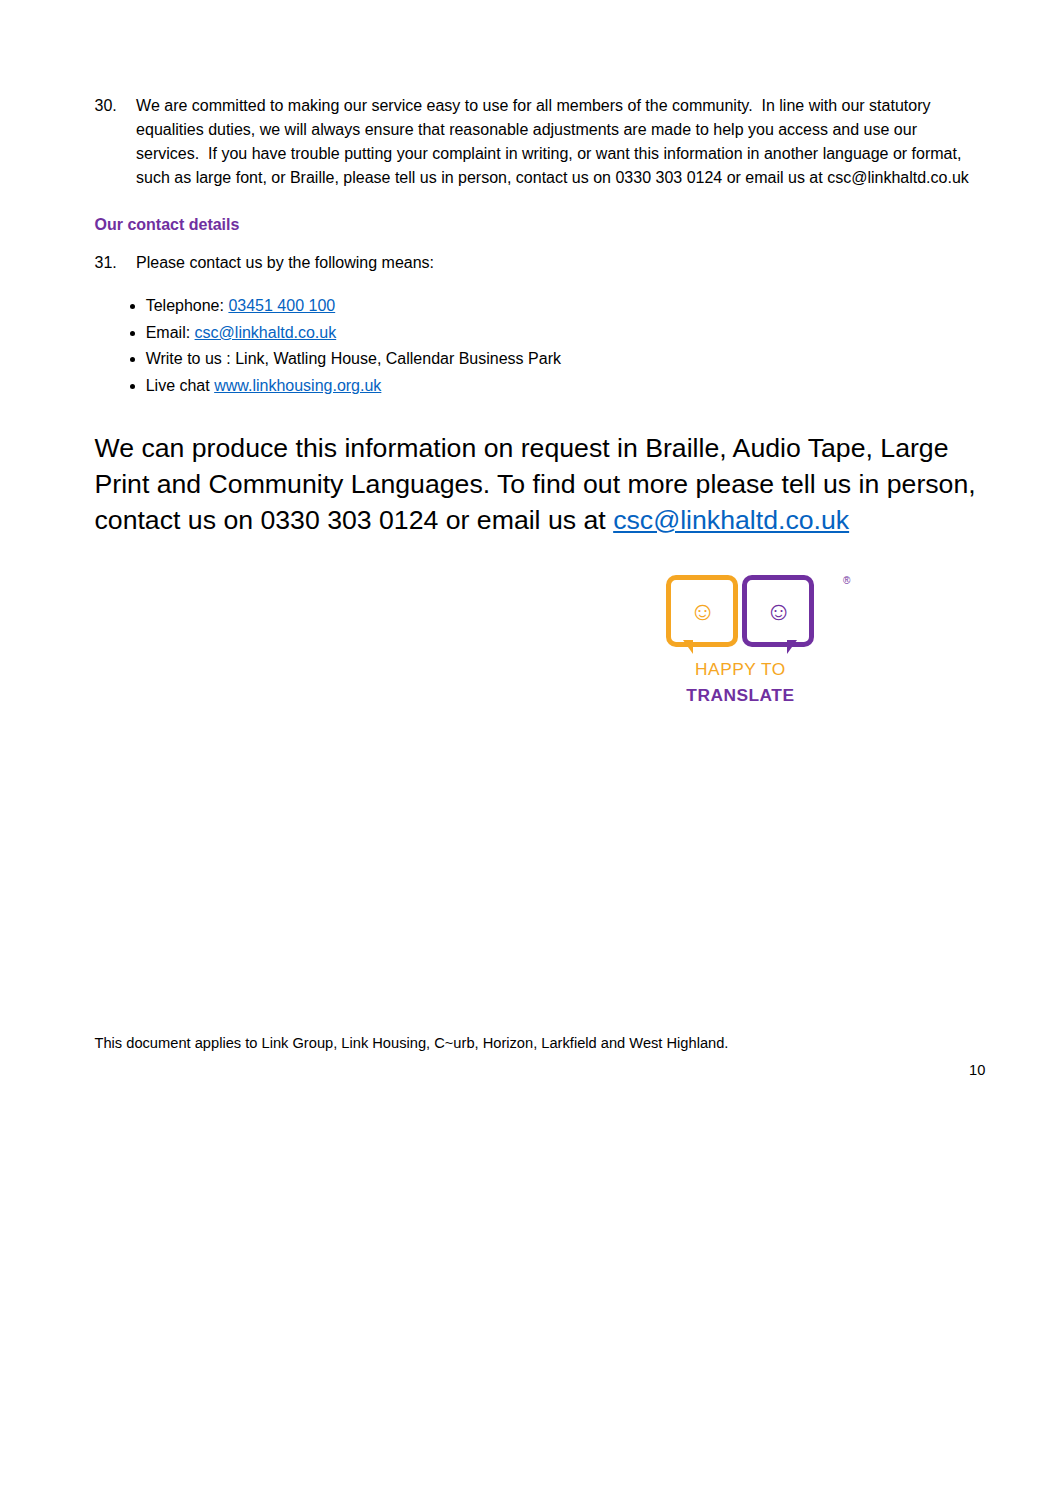30. We are committed to making our service easy to use for all members of the community. In line with our statutory equalities duties, we will always ensure that reasonable adjustments are made to help you access and use our services. If you have trouble putting your complaint in writing, or want this information in another language or format, such as large font, or Braille, please tell us in person, contact us on 0330 303 0124 or email us at csc@linkhaltd.co.uk
Our contact details
31. Please contact us by the following means:
Telephone: 03451 400 100
Email: csc@linkhaltd.co.uk
Write to us : Link, Watling House, Callendar Business Park
Live chat www.linkhousing.org.uk
We can produce this information on request in Braille, Audio Tape, Large Print and Community Languages. To find out more please tell us in person, contact us on 0330 303 0124 or email us at csc@linkhaltd.co.uk
®
☺
☺
HAPPY TO TRANSLATE
This document applies to Link Group, Link Housing, C~urb, Horizon, Larkfield and West Highland.
10